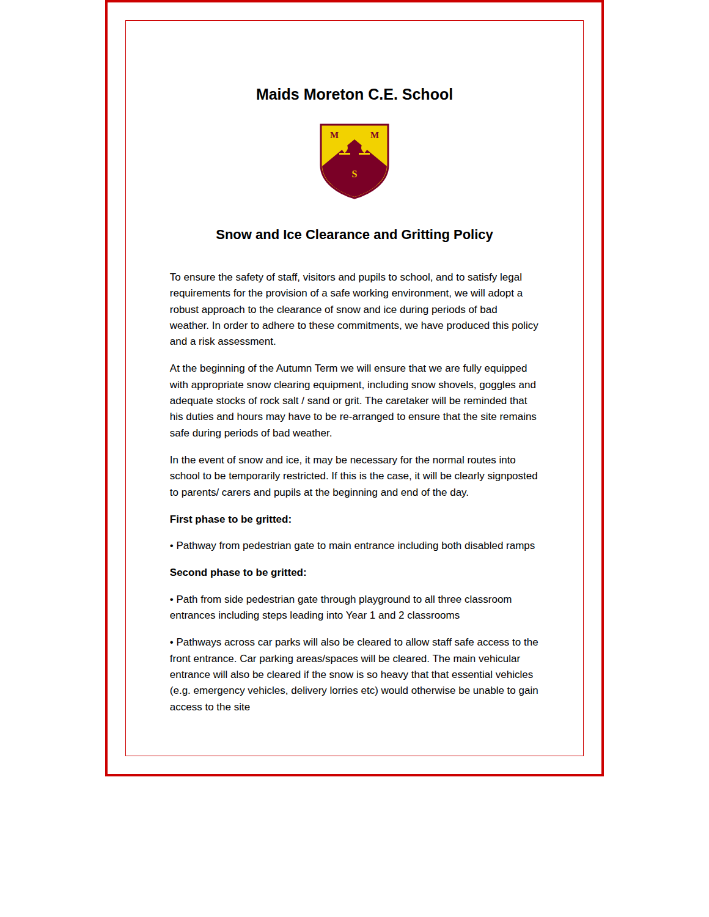Maids Moreton C.E. School
M M S
Snow and Ice Clearance and Gritting Policy
To ensure the safety of staff, visitors and pupils to school, and to satisfy legal requirements for the provision of a safe working environment, we will adopt a robust approach to the clearance of snow and ice during periods of bad weather. In order to adhere to these commitments, we have produced this policy and a risk assessment.
At the beginning of the Autumn Term we will ensure that we are fully equipped with appropriate snow clearing equipment, including snow shovels, goggles and adequate stocks of rock salt / sand or grit. The caretaker will be reminded that his duties and hours may have to be re-arranged to ensure that the site remains safe during periods of bad weather.
In the event of snow and ice, it may be necessary for the normal routes into school to be temporarily restricted. If this is the case, it will be clearly signposted to parents/ carers and pupils at the beginning and end of the day.
First phase to be gritted:
• Pathway from pedestrian gate to main entrance including both disabled ramps
Second phase to be gritted:
• Path from side pedestrian gate through playground to all three classroom entrances including steps leading into Year 1 and 2 classrooms
• Pathways across car parks will also be cleared to allow staff safe access to the front entrance. Car parking areas/spaces will be cleared. The main vehicular entrance will also be cleared if the snow is so heavy that that essential vehicles (e.g. emergency vehicles, delivery lorries etc) would otherwise be unable to gain access to the site